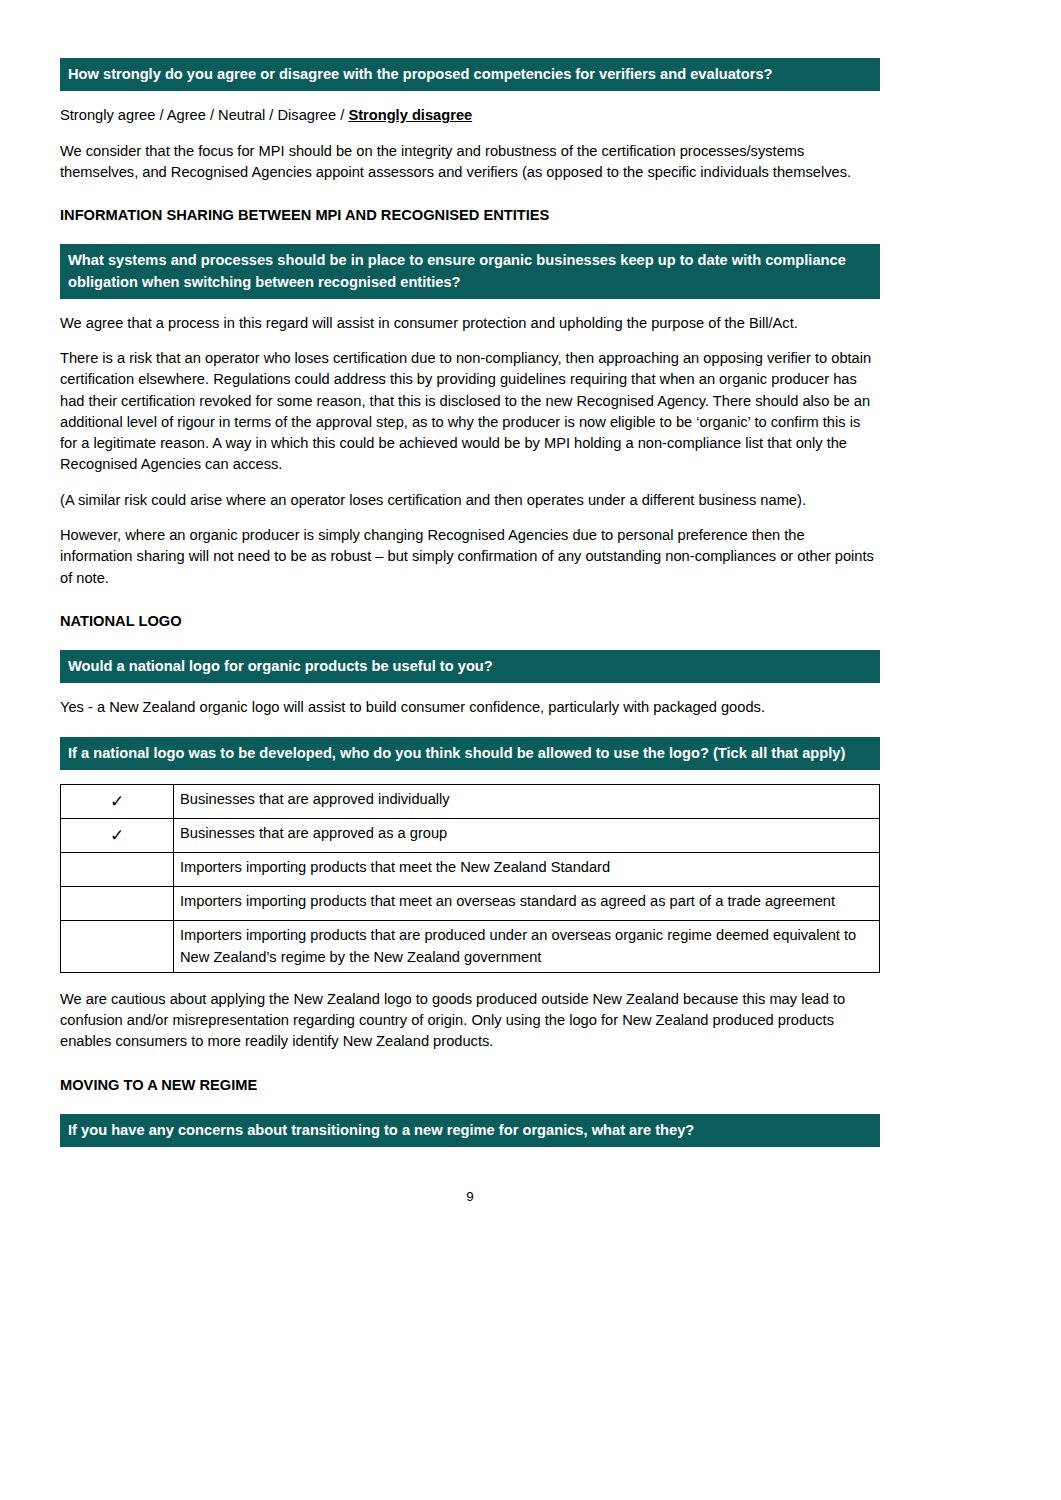How strongly do you agree or disagree with the proposed competencies for verifiers and evaluators?
Strongly agree / Agree / Neutral / Disagree / Strongly disagree
We consider that the focus for MPI should be on the integrity and robustness of the certification processes/systems themselves, and Recognised Agencies appoint assessors and verifiers (as opposed to the specific individuals themselves.
Information sharing between MPI and recognised entities
What systems and processes should be in place to ensure organic businesses keep up to date with compliance obligation when switching between recognised entities?
We agree that a process in this regard will assist in consumer protection and upholding the purpose of the Bill/Act.
There is a risk that an operator who loses certification due to non-compliancy, then approaching an opposing verifier to obtain certification elsewhere. Regulations could address this by providing guidelines requiring that when an organic producer has had their certification revoked for some reason, that this is disclosed to the new Recognised Agency. There should also be an additional level of rigour in terms of the approval step, as to why the producer is now eligible to be ‘organic’ to confirm this is for a legitimate reason. A way in which this could be achieved would be by MPI holding a non-compliance list that only the Recognised Agencies can access.
(A similar risk could arise where an operator loses certification and then operates under a different business name).
However, where an organic producer is simply changing Recognised Agencies due to personal preference then the information sharing will not need to be as robust – but simply confirmation of any outstanding non-compliances or other points of note.
National logo
Would a national logo for organic products be useful to you?
Yes - a New Zealand organic logo will assist to build consumer confidence, particularly with packaged goods.
If a national logo was to be developed, who do you think should be allowed to use the logo? (Tick all that apply)
| ✓ | Businesses that are approved individually |
| ✓ | Businesses that are approved as a group |
| | Importers importing products that meet the New Zealand Standard |
| | Importers importing products that meet an overseas standard as agreed as part of a trade agreement |
| | Importers importing products that are produced under an overseas organic regime deemed equivalent to New Zealand’s regime by the New Zealand government |
We are cautious about applying the New Zealand logo to goods produced outside New Zealand because this may lead to confusion and/or misrepresentation regarding country of origin. Only using the logo for New Zealand produced products enables consumers to more readily identify New Zealand products.
Moving to a new regime
If you have any concerns about transitioning to a new regime for organics, what are they?
9